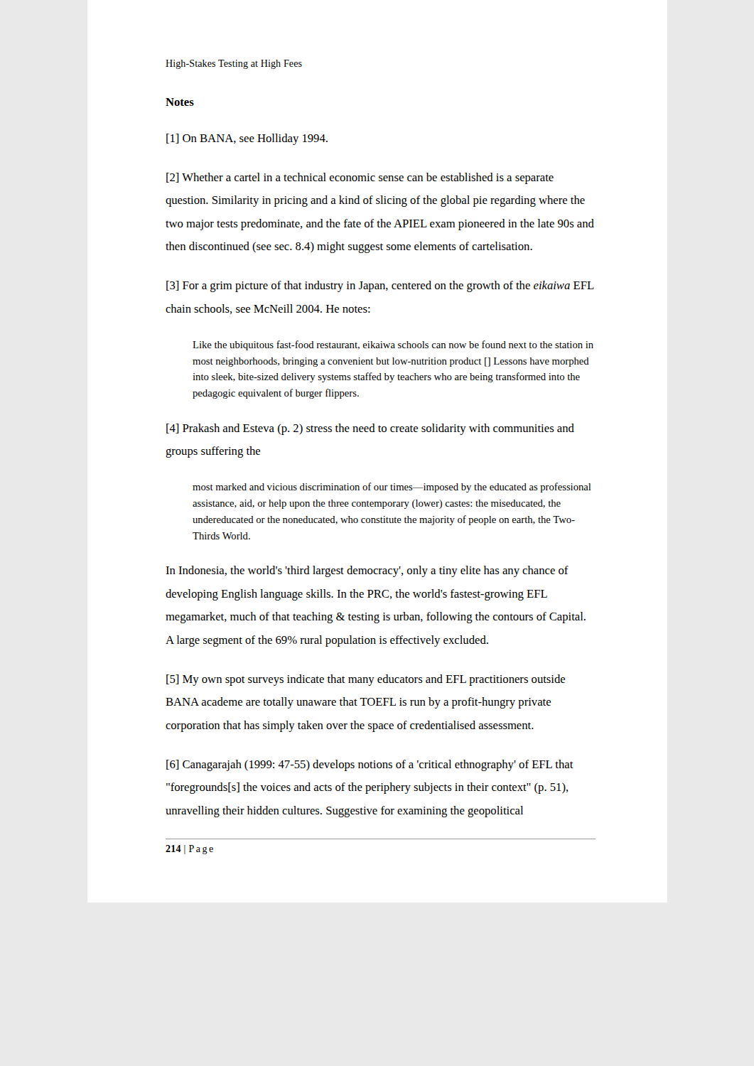High-Stakes Testing at High Fees
Notes
[1] On BANA, see Holliday 1994.
[2] Whether a cartel in a technical economic sense can be established is a separate question. Similarity in pricing and a kind of slicing of the global pie regarding where the two major tests predominate, and the fate of the APIEL exam pioneered in the late 90s and then discontinued (see sec. 8.4) might suggest some elements of cartelisation.
[3] For a grim picture of that industry in Japan, centered on the growth of the eikaiwa EFL chain schools, see McNeill 2004. He notes:
Like the ubiquitous fast-food restaurant, eikaiwa schools can now be found next to the station in most neighborhoods, bringing a convenient but low-nutrition product [] Lessons have morphed into sleek, bite-sized delivery systems staffed by teachers who are being transformed into the pedagogic equivalent of burger flippers.
[4] Prakash and Esteva (p. 2) stress the need to create solidarity with communities and groups suffering the
most marked and vicious discrimination of our times—imposed by the educated as professional assistance, aid, or help upon the three contemporary (lower) castes: the miseducated, the undereducated or the noneducated, who constitute the majority of people on earth, the Two-Thirds World.
In Indonesia, the world's 'third largest democracy', only a tiny elite has any chance of developing English language skills. In the PRC, the world's fastest-growing EFL megamarket, much of that teaching & testing is urban, following the contours of Capital. A large segment of the 69% rural population is effectively excluded.
[5] My own spot surveys indicate that many educators and EFL practitioners outside BANA academe are totally unaware that TOEFL is run by a profit-hungry private corporation that has simply taken over the space of credentialised assessment.
[6] Canagarajah (1999: 47-55) develops notions of a 'critical ethnography' of EFL that "foregrounds[s] the voices and acts of the periphery subjects in their context" (p. 51), unravelling their hidden cultures. Suggestive for examining the geopolitical
214 | Page